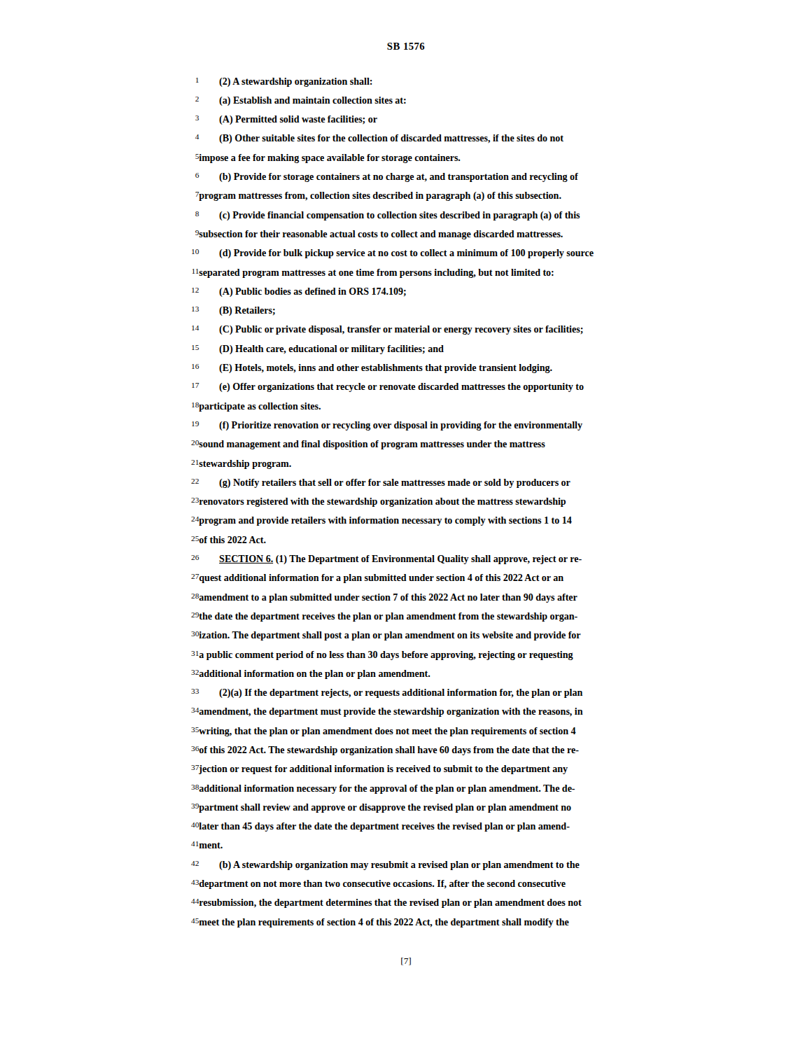SB 1576
| 1 | (2) A stewardship organization shall: |
| 2 | (a) Establish and maintain collection sites at: |
| 3 | (A) Permitted solid waste facilities; or |
| 4 | (B) Other suitable sites for the collection of discarded mattresses, if the sites do not |
| 5 | impose a fee for making space available for storage containers. |
| 6 | (b) Provide for storage containers at no charge at, and transportation and recycling of |
| 7 | program mattresses from, collection sites described in paragraph (a) of this subsection. |
| 8 | (c) Provide financial compensation to collection sites described in paragraph (a) of this |
| 9 | subsection for their reasonable actual costs to collect and manage discarded mattresses. |
| 10 | (d) Provide for bulk pickup service at no cost to collect a minimum of 100 properly source |
| 11 | separated program mattresses at one time from persons including, but not limited to: |
| 12 | (A) Public bodies as defined in ORS 174.109; |
| 13 | (B) Retailers; |
| 14 | (C) Public or private disposal, transfer or material or energy recovery sites or facilities; |
| 15 | (D) Health care, educational or military facilities; and |
| 16 | (E) Hotels, motels, inns and other establishments that provide transient lodging. |
| 17 | (e) Offer organizations that recycle or renovate discarded mattresses the opportunity to |
| 18 | participate as collection sites. |
| 19 | (f) Prioritize renovation or recycling over disposal in providing for the environmentally |
| 20 | sound management and final disposition of program mattresses under the mattress |
| 21 | stewardship program. |
| 22 | (g) Notify retailers that sell or offer for sale mattresses made or sold by producers or |
| 23 | renovators registered with the stewardship organization about the mattress stewardship |
| 24 | program and provide retailers with information necessary to comply with sections 1 to 14 |
| 25 | of this 2022 Act. |
| 26 | SECTION 6. (1) The Department of Environmental Quality shall approve, reject or re- |
| 27 | quest additional information for a plan submitted under section 4 of this 2022 Act or an |
| 28 | amendment to a plan submitted under section 7 of this 2022 Act no later than 90 days after |
| 29 | the date the department receives the plan or plan amendment from the stewardship organ- |
| 30 | ization. The department shall post a plan or plan amendment on its website and provide for |
| 31 | a public comment period of no less than 30 days before approving, rejecting or requesting |
| 32 | additional information on the plan or plan amendment. |
| 33 | (2)(a) If the department rejects, or requests additional information for, the plan or plan |
| 34 | amendment, the department must provide the stewardship organization with the reasons, in |
| 35 | writing, that the plan or plan amendment does not meet the plan requirements of section 4 |
| 36 | of this 2022 Act. The stewardship organization shall have 60 days from the date that the re- |
| 37 | jection or request for additional information is received to submit to the department any |
| 38 | additional information necessary for the approval of the plan or plan amendment. The de- |
| 39 | partment shall review and approve or disapprove the revised plan or plan amendment no |
| 40 | later than 45 days after the date the department receives the revised plan or plan amend- |
| 41 | ment. |
| 42 | (b) A stewardship organization may resubmit a revised plan or plan amendment to the |
| 43 | department on not more than two consecutive occasions. If, after the second consecutive |
| 44 | resubmission, the department determines that the revised plan or plan amendment does not |
| 45 | meet the plan requirements of section 4 of this 2022 Act, the department shall modify the |
[7]